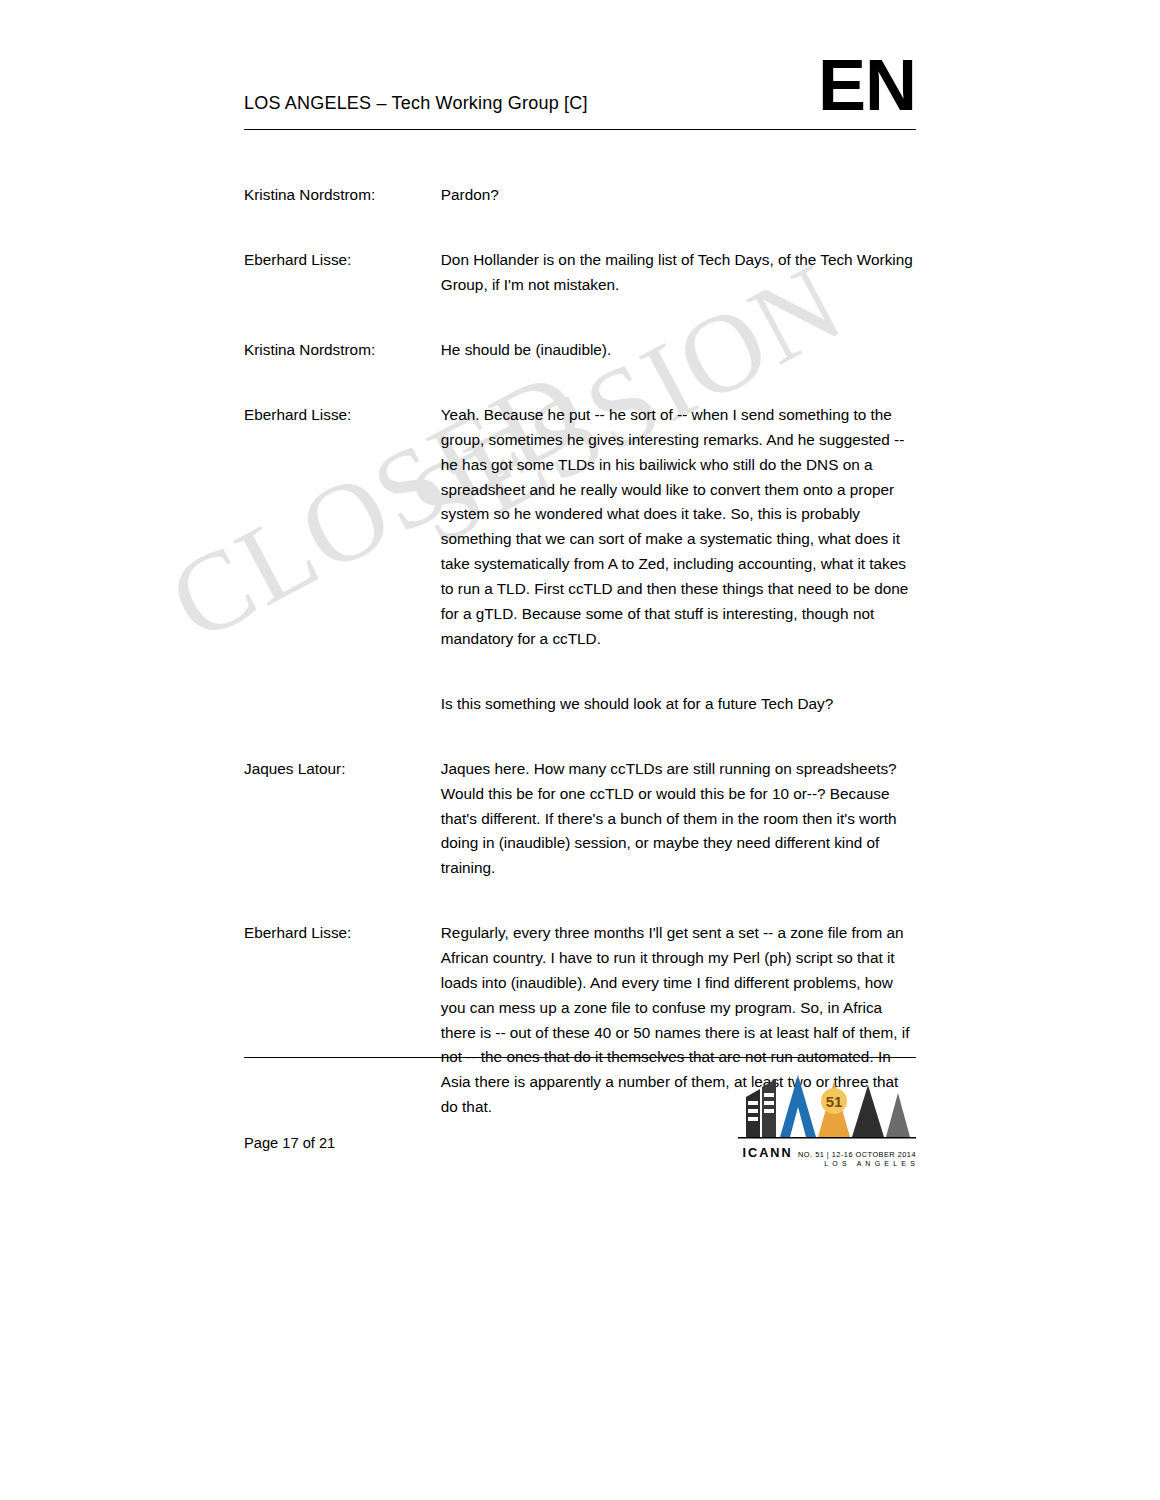CLOSED SESSION
LOS ANGELES – Tech Working Group [C]
EN
Kristina Nordstrom:
Pardon?
Eberhard Lisse:
Don Hollander is on the mailing list of Tech Days, of the Tech Working Group, if I'm not mistaken.
Kristina Nordstrom:
He should be (inaudible).
Eberhard Lisse:
Yeah. Because he put -- he sort of -- when I send something to the group, sometimes he gives interesting remarks. And he suggested -- he has got some TLDs in his bailiwick who still do the DNS on a spreadsheet and he really would like to convert them onto a proper system so he wondered what does it take. So, this is probably something that we can sort of make a systematic thing, what does it take systematically from A to Zed, including accounting, what it takes to run a TLD. First ccTLD and then these things that need to be done for a gTLD. Because some of that stuff is interesting, though not mandatory for a ccTLD.
Is this something we should look at for a future Tech Day?
Jaques Latour:
Jaques here. How many ccTLDs are still running on spreadsheets? Would this be for one ccTLD or would this be for 10 or--? Because that's different. If there's a bunch of them in the room then it's worth doing in (inaudible) session, or maybe they need different kind of training.
Eberhard Lisse:
Regularly, every three months I'll get sent a set -- a zone file from an African country. I have to run it through my Perl (ph) script so that it loads into (inaudible). And every time I find different problems, how you can mess up a zone file to confuse my program. So, in Africa there is -- out of these 40 or 50 names there is at least half of them, if not -- the ones that do it themselves that are not run automated. In Asia there is apparently a number of them, at least two or three that do that.
Page 17 of 21
51
ICANN NO. 51 | 12-16 OCTOBER 2014
L O S A N G E L E S